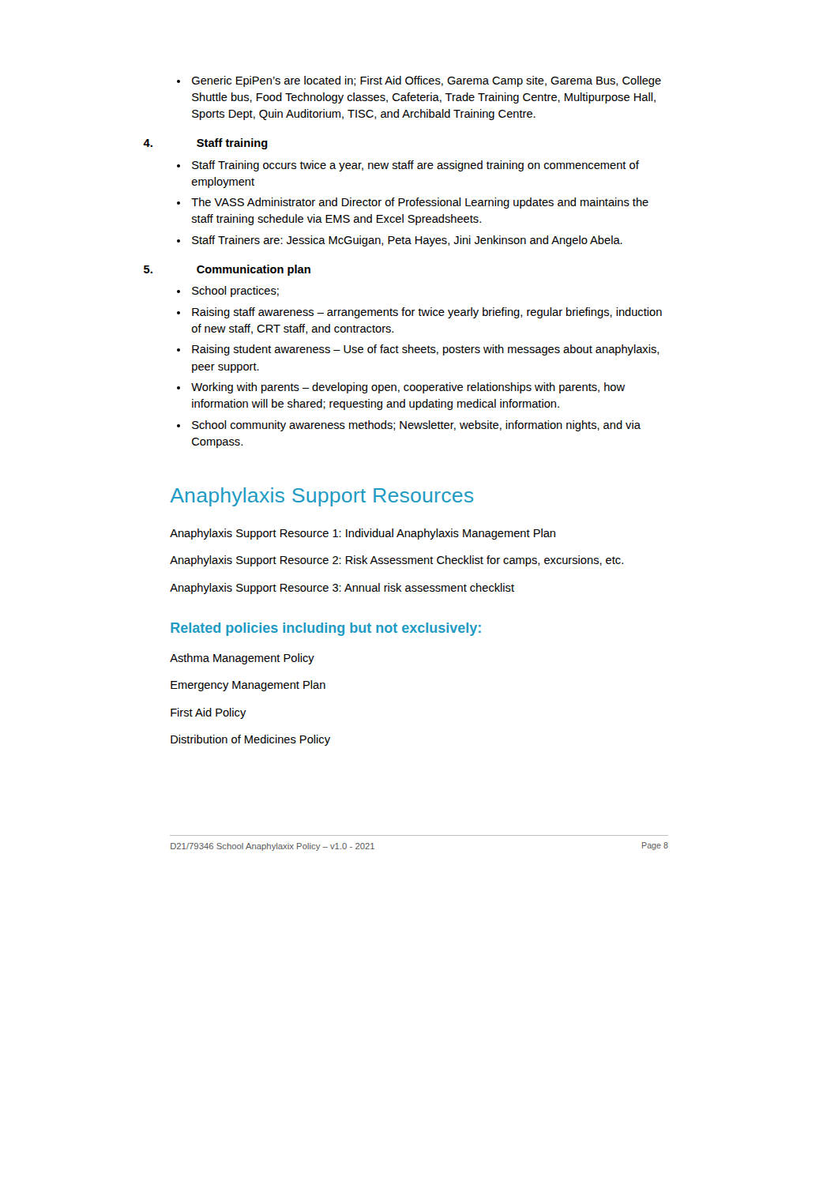Generic EpiPen’s are located in; First Aid Offices, Garema Camp site, Garema Bus, College Shuttle bus, Food Technology classes, Cafeteria, Trade Training Centre, Multipurpose Hall, Sports Dept, Quin Auditorium, TISC, and Archibald Training Centre.
4. Staff training
Staff Training occurs twice a year, new staff are assigned training on commencement of employment
The VASS Administrator and Director of Professional Learning updates and maintains the staff training schedule via EMS and Excel Spreadsheets.
Staff Trainers are: Jessica McGuigan, Peta Hayes, Jini Jenkinson and Angelo Abela.
5. Communication plan
School practices;
Raising staff awareness – arrangements for twice yearly briefing, regular briefings, induction of new staff, CRT staff, and contractors.
Raising student awareness – Use of fact sheets, posters with messages about anaphylaxis, peer support.
Working with parents – developing open, cooperative relationships with parents, how information will be shared; requesting and updating medical information.
School community awareness methods; Newsletter, website, information nights, and via Compass.
Anaphylaxis Support Resources
Anaphylaxis Support Resource 1: Individual Anaphylaxis Management Plan
Anaphylaxis Support Resource 2: Risk Assessment Checklist for camps, excursions, etc.
Anaphylaxis Support Resource 3: Annual risk assessment checklist
Related policies including but not exclusively:
Asthma Management Policy
Emergency Management Plan
First Aid Policy
Distribution of Medicines Policy
D21/79346 School Anaphylaxix Policy – v1.0 - 2021
Page 8